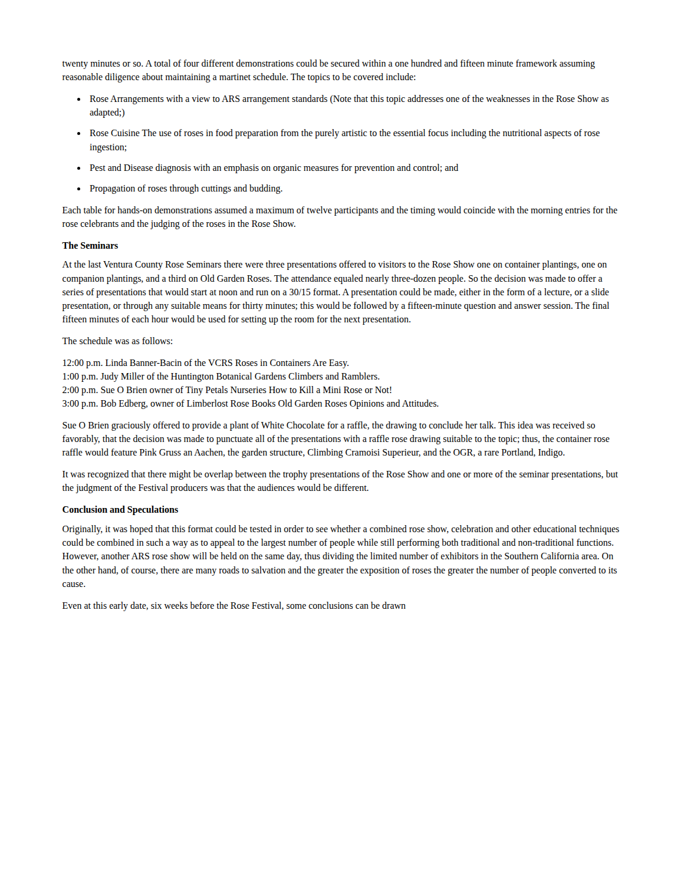twenty minutes or so. A total of four different demonstrations could be secured within a one hundred and fifteen minute framework assuming reasonable diligence about maintaining a martinet schedule. The topics to be covered include:
Rose Arrangements with a view to ARS arrangement standards (Note that this topic addresses one of the weaknesses in the Rose Show as adapted;)
Rose Cuisine The use of roses in food preparation from the purely artistic to the essential focus including the nutritional aspects of rose ingestion;
Pest and Disease diagnosis with an emphasis on organic measures for prevention and control; and
Propagation of roses through cuttings and budding.
Each table for hands-on demonstrations assumed a maximum of twelve participants and the timing would coincide with the morning entries for the rose celebrants and the judging of the roses in the Rose Show.
The Seminars
At the last Ventura County Rose Seminars there were three presentations offered to visitors to the Rose Show one on container plantings, one on companion plantings, and a third on Old Garden Roses. The attendance equaled nearly three-dozen people. So the decision was made to offer a series of presentations that would start at noon and run on a 30/15 format. A presentation could be made, either in the form of a lecture, or a slide presentation, or through any suitable means for thirty minutes; this would be followed by a fifteen-minute question and answer session. The final fifteen minutes of each hour would be used for setting up the room for the next presentation.
The schedule was as follows:
12:00 p.m. Linda Banner-Bacin of the VCRS Roses in Containers Are Easy.
1:00 p.m. Judy Miller of the Huntington Botanical Gardens Climbers and Ramblers.
2:00 p.m. Sue O Brien owner of Tiny Petals Nurseries How to Kill a Mini Rose or Not!
3:00 p.m. Bob Edberg, owner of Limberlost Rose Books Old Garden Roses Opinions and Attitudes.
Sue O Brien graciously offered to provide a plant of White Chocolate for a raffle, the drawing to conclude her talk. This idea was received so favorably, that the decision was made to punctuate all of the presentations with a raffle rose drawing suitable to the topic; thus, the container rose raffle would feature Pink Gruss an Aachen, the garden structure, Climbing Cramoisi Superieur, and the OGR, a rare Portland, Indigo.
It was recognized that there might be overlap between the trophy presentations of the Rose Show and one or more of the seminar presentations, but the judgment of the Festival producers was that the audiences would be different.
Conclusion and Speculations
Originally, it was hoped that this format could be tested in order to see whether a combined rose show, celebration and other educational techniques could be combined in such a way as to appeal to the largest number of people while still performing both traditional and non-traditional functions. However, another ARS rose show will be held on the same day, thus dividing the limited number of exhibitors in the Southern California area. On the other hand, of course, there are many roads to salvation and the greater the exposition of roses the greater the number of people converted to its cause.
Even at this early date, six weeks before the Rose Festival, some conclusions can be drawn